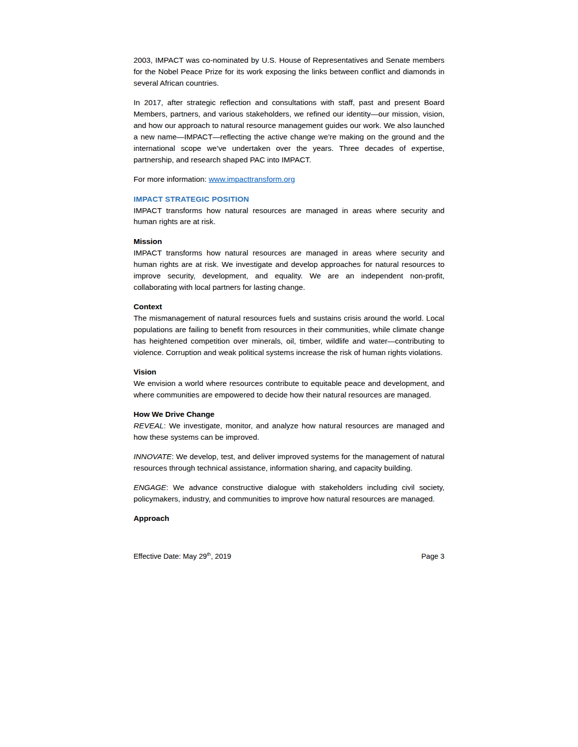2003, IMPACT was co-nominated by U.S. House of Representatives and Senate members for the Nobel Peace Prize for its work exposing the links between conflict and diamonds in several African countries.
In 2017, after strategic reflection and consultations with staff, past and present Board Members, partners, and various stakeholders, we refined our identity—our mission, vision, and how our approach to natural resource management guides our work. We also launched a new name—IMPACT—reflecting the active change we’re making on the ground and the international scope we’ve undertaken over the years. Three decades of expertise, partnership, and research shaped PAC into IMPACT.
For more information: www.impacttransform.org
IMPACT STRATEGIC POSITION
IMPACT transforms how natural resources are managed in areas where security and human rights are at risk.
Mission
IMPACT transforms how natural resources are managed in areas where security and human rights are at risk. We investigate and develop approaches for natural resources to improve security, development, and equality. We are an independent non-profit, collaborating with local partners for lasting change.
Context
The mismanagement of natural resources fuels and sustains crisis around the world. Local populations are failing to benefit from resources in their communities, while climate change has heightened competition over minerals, oil, timber, wildlife and water—contributing to violence. Corruption and weak political systems increase the risk of human rights violations.
Vision
We envision a world where resources contribute to equitable peace and development, and where communities are empowered to decide how their natural resources are managed.
How We Drive Change
REVEAL: We investigate, monitor, and analyze how natural resources are managed and how these systems can be improved.
INNOVATE: We develop, test, and deliver improved systems for the management of natural resources through technical assistance, information sharing, and capacity building.
ENGAGE: We advance constructive dialogue with stakeholders including civil society, policymakers, industry, and communities to improve how natural resources are managed.
Approach
Effective Date: May 29th, 2019 Page 3